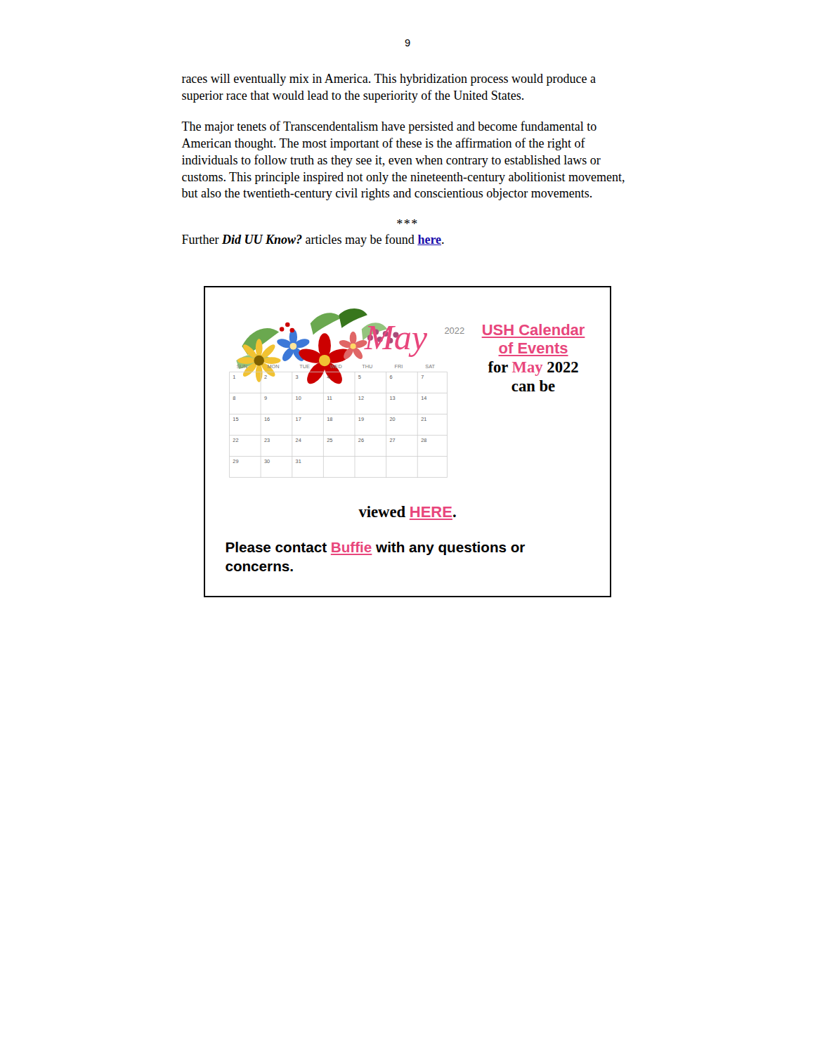9
races will eventually mix in America. This hybridization process would produce a superior race that would lead to the superiority of the United States.
The major tenets of Transcendentalism have persisted and become fundamental to American thought. The most important of these is the affirmation of the right of individuals to follow truth as they see it, even when contrary to established laws or customs. This principle inspired not only the nineteenth-century abolitionist movement, but also the twentieth-century civil rights and conscientious objector movements.
***
Further Did UU Know? articles may be found here.
May 2022 SUN MON TUE WED THU FRI SAT 1234567 891011121314 15161718192021 22232425262728 293031
USH Calendar of Events for May 2022 can be
viewed HERE.
Please contact Buffie with any questions or concerns.